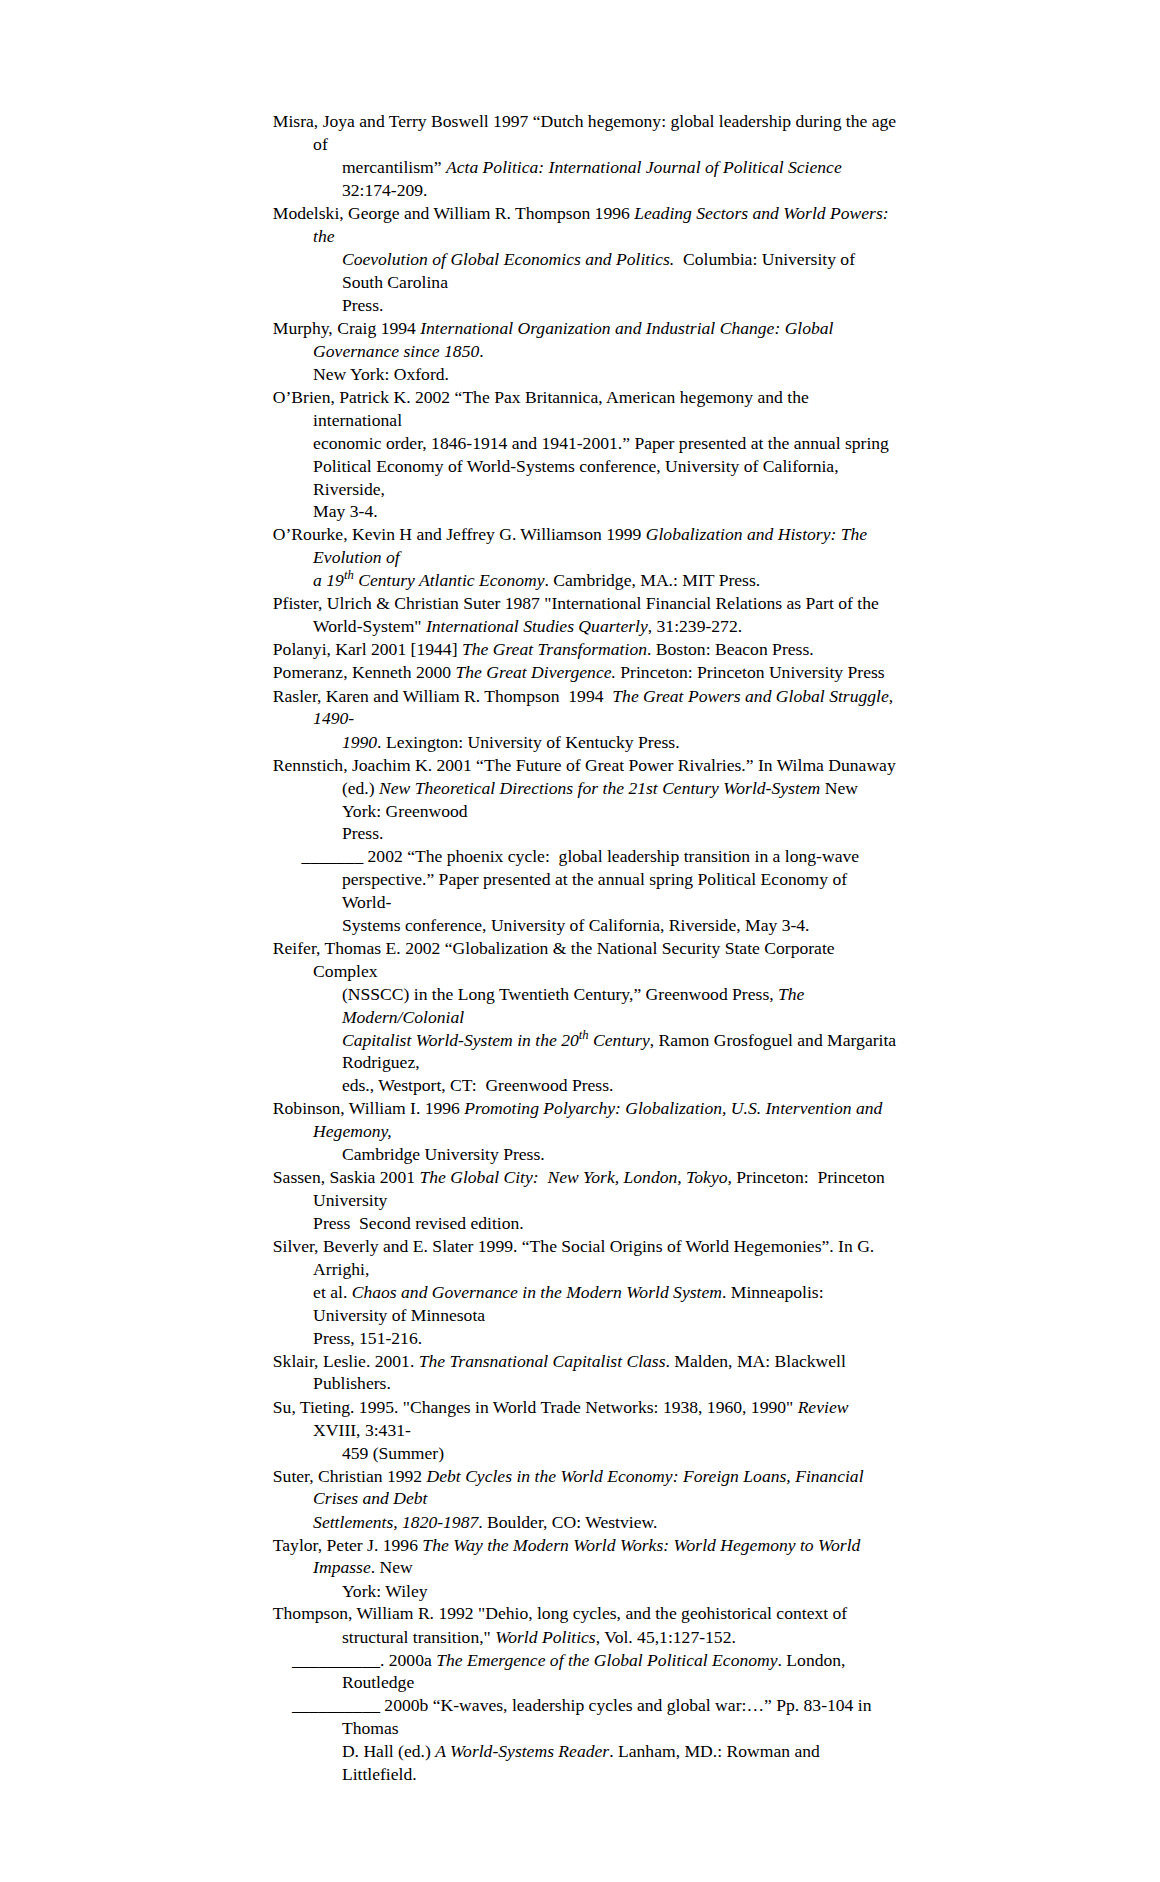Misra, Joya and Terry Boswell 1997 “Dutch hegemony: global leadership during the age of
mercantilism” Acta Politica: International Journal of Political Science 32:174-209.
Modelski, George and William R. Thompson 1996 Leading Sectors and World Powers: the
Coevolution of Global Economics and Politics. Columbia: University of South Carolina
Press.
Murphy, Craig 1994 International Organization and Industrial Change: Global Governance since 1850.
New York: Oxford.
O’Brien, Patrick K. 2002 “The Pax Britannica, American hegemony and the international
economic order, 1846-1914 and 1941-2001.” Paper presented at the annual spring
Political Economy of World-Systems conference, University of California, Riverside,
May 3-4.
O’Rourke, Kevin H and Jeffrey G. Williamson 1999 Globalization and History: The Evolution of
a 19th Century Atlantic Economy. Cambridge, MA.: MIT Press.
Pfister, Ulrich & Christian Suter 1987 "International Financial Relations as Part of the
World-System" International Studies Quarterly, 31:239-272.
Polanyi, Karl 2001 [1944] The Great Transformation. Boston: Beacon Press.
Pomeranz, Kenneth 2000 The Great Divergence. Princeton: Princeton University Press
Rasler, Karen and William R. Thompson 1994 The Great Powers and Global Struggle, 1490-
1990. Lexington: University of Kentucky Press.
Rennstich, Joachim K. 2001 “The Future of Great Power Rivalries.” In Wilma Dunaway
(ed.) New Theoretical Directions for the 21st Century World-System New York: Greenwood
Press.
_______ 2002 “The phoenix cycle: global leadership transition in a long-wave
perspective.” Paper presented at the annual spring Political Economy of World-
Systems conference, University of California, Riverside, May 3-4.
Reifer, Thomas E. 2002 “Globalization & the National Security State Corporate Complex
(NSSCC) in the Long Twentieth Century,” Greenwood Press, The Modern/Colonial
Capitalist World-System in the 20th Century, Ramon Grosfoguel and Margarita Rodriguez,
eds., Westport, CT: Greenwood Press.
Robinson, William I. 1996 Promoting Polyarchy: Globalization, U.S. Intervention and Hegemony,
Cambridge University Press.
Sassen, Saskia 2001 The Global City: New York, London, Tokyo, Princeton: Princeton University
Press Second revised edition.
Silver, Beverly and E. Slater 1999. “The Social Origins of World Hegemonies”. In G. Arrighi,
et al. Chaos and Governance in the Modern World System. Minneapolis: University of Minnesota
Press, 151-216.
Sklair, Leslie. 2001. The Transnational Capitalist Class. Malden, MA: Blackwell Publishers.
Su, Tieting. 1995. "Changes in World Trade Networks: 1938, 1960, 1990" Review XVIII, 3:431-
459 (Summer)
Suter, Christian 1992 Debt Cycles in the World Economy: Foreign Loans, Financial Crises and Debt
Settlements, 1820-1987. Boulder, CO: Westview.
Taylor, Peter J. 1996 The Way the Modern World Works: World Hegemony to World Impasse. New
York: Wiley
Thompson, William R. 1992 "Dehio, long cycles, and the geohistorical context of
structural transition," World Politics, Vol. 45,1:127-152.
__________. 2000a The Emergence of the Global Political Economy. London, Routledge
__________ 2000b “K-waves, leadership cycles and global war:…” Pp. 83-104 in Thomas
D. Hall (ed.) A World-Systems Reader. Lanham, MD.: Rowman and Littlefield.